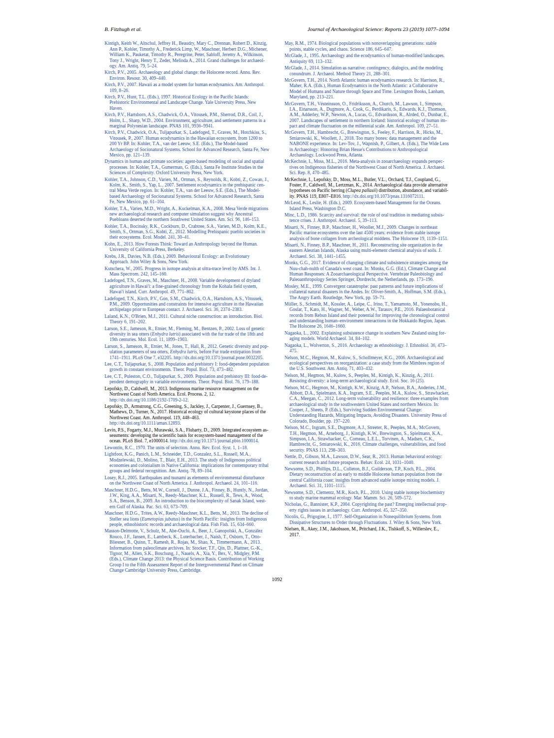B. Fitzhugh et al.
Journal of Archaeological Science: Reports 23 (2019) 1077–1094
Kintigh, Keith W., Altschul, Jeffrey H., Beaudry, Mary C., Drennan, Robert D., Kinzig, Ann P., Kohler, Timothy A., Frederick Limp, W., Maschner, Herbert D.G., Michener, William K., Pauketat, Timothy R., Peregrine, Peter, Sabloff, Jeremy A., Wilkinson, Tony J., Wright, Henry T., Zeder, Melinda A., 2014. Grand challenges for archaeology. Am. Antiq. 79, 5–24.
Kirch, P.V., 2005. Archaeology and global change: the Holocene record. Annu. Rev. Environ. Resour. 30, 409–440.
Kirch, P.V., 2007. Hawaii as a model system for human ecodynamics. Am. Anthropol. 109, 8–26.
Kirch, P.V., Hunt, T.L. (Eds.), 1997. Historical Ecology in the Pacific Islands: Prehistoric Environmental and Landscape Change. Yale University Press, New Haven.
Kirch, P.V., Hartshorn, A.S., Chadwick, O.A., Vitousek, P.M., Sherrod, D.R., Coil, J., Holm, L., Sharp, W.D., 2004. Environment, agriculture, and settlement patterns in a marginal Polynesian landscape. PNAS 101, 9936–9941.
Kirch, P.V., Chadwick, O.A., Tuljapurkar, S., Ladefoged, T., Graves, M., Hotchkiss, S., Vitousek, P., 2007. Human ecodynamics in the Hawaiian ecosystem, from 1200 to 200 Yr BP. In: Kohler, T.A., van der Leeuw, S.E. (Eds.), The Model-based Archaeology of Socionatural Systems. School for Advanced Research, Santa Fe, New Mexico, pp. 121–139.
Dynamics in human and primate societies: agent-based modeling of social and spatial processes. In: Kohler, T.A., Gumerman, G. (Eds.), Santa Fe Institute Studies in the Sciences of Complexity. Oxford University Press, New York.
Kohler, T.A., Johnson, C.D., Varien, M., Ortman, S., Reynolds, R., Kobti, Z., Cowan, J., Kolm, K., Smith, S., Yap, L., 2007. Settlement ecodynamics in the prehispanic central Mesa Verde region. In: Kohler, T.A., van der Leeuw, S.E. (Eds.), The Model-based Archaeology of Socionatural Systems. School for Advanced Research, Santa Fe, New Mexico, pp. 61–104.
Kohler, T.A., Varien, M.D., Wright, A., Kuckelman, K.A., 2008. Mesa Verde migrations new archaeological research and computer simulation suggest why Ancestral Puebloans deserted the northern Southwest United States. Am. Sci. 96, 146–153.
Kohler, T.A., Bocinsky, R.K., Cockburn, D., Crabtree, S.A., Varien, M.D., Kolm, K.E., Smith, S., Ortman, S.G., Kobti, Z., 2012. Modelling Prehispanic pueblo societies in their ecosystems. Ecol. Model. 241, 30–41.
Kohn, E., 2013. How Forests Think: Toward an Anthropology beyond the Human. University of California Press, Berkeley.
Krebs, J.R., Davies, N.B. (Eds.), 2009. Behavioural Ecology: an Evolutionary Approach. John Wiley & Sons, New York.
Kutschera, W., 2005. Progress in isotope analysis at ultra-trace level by AMS. Int. J. Mass Spectrom. 242, 145–160.
Ladefoged, T.N., Graves, M., Maschner, H., 2008. Variable development of dryland agriculture in Hawai'i: a fine-grained chronology from the Kohala field system, Hawai'i island. Curr. Anthropol. 49, 771–802.
Ladefoged, T.N., Kirch, P.V., Gon, S.M., Chadwick, O.A., Hartshorn, A.S., Vitousek, P.M., 2009. Opportunities and constraints for intensive agriculture in the Hawaiian archipelago prior to European contact. J. Archaeol. Sci. 36, 2374–2383.
Laland, K.N., O'Brien, M.J., 2011. Cultural niche construction: an introduction. Biol. Theory 6, 191–202.
Larson, S.E., Jameson, R., Etnier, M., Fleming, M., Bentzen, P., 2002. Loss of genetic diversity in sea otters (Enhydra lutris) associated with the fur trade of the 18th and 19th centuries. Mol. Ecol. 11, 1899–1903.
Larson, S., Jameson, R., Etnier, M., Jones, T., Hall, R., 2012. Genetic diversity and population parameters of sea otters, Enhydra lutris, before Fur trade extirpation from 1741–1911. PLoS One 7, e32205. http://dx.doi.org/10.1371/journal.pone.0032205.
Lee, C.T., Tuljapurkar, S., 2008. Population and prehistory I: food-dependent population growth in constant environments. Theor. Popul. Biol. 73, 473–482.
Lee, C.T., Puleston, C.O., Tuljapurkar, S., 2009. Population and prehistory III: food-dependent demography in variable environments. Theor. Popul. Biol. 76, 179–188.
Lepofsky, D., Caldwell, M., 2013. Indigenous marine resource management on the Northwest Coast of North America. Ecol. Process. 2, 12. http://dx.doi.org/10.1186/2192-1709-2-12.
Lepofsky, D., Armstrong, C.G., Greening, S., Jackley, J., Carpenter, J., Guernsey, B., Mathews, D., Turner, N., 2017. Historical ecology of cultural keystone places of the Northwest Coast. Am. Anthropol. 119, 448–463. http://dx.doi.org/10.1111/aman.12893.
Levin, P.S., Fogarty, M.J., Murawski, S.A., Fluharty, D., 2009. Integrated ecosystem assessments: developing the scientific basis for ecosystem-based management of the ocean. PLoS Biol. 7, e1000014. http://dx.doi.org/10.1371/journal.pbio.1000014.
Lewontin, R.C., 1970. The units of selection. Annu. Rev. Ecol. Syst. 1, 1–18.
Lightfoot, K.G., Panich, L.M., Schneider, T.D., Gonzalez, S.L., Russell, M.A., Modzelewski, D., Molino, T., Blair, E.H., 2013. The study of Indigenous political economies and colonialism in Native California: implications for contemporary tribal groups and federal recognition. Am. Antiq. 78, 89–104.
Losey, R.J., 2005. Earthquakes and tsunami as elements of environmental disturbance on the Northwest Coast of North America. J. Anthropol. Archaeol. 24, 101–116.
Maschner, H.D.G., Betts, M.W., Cornell, J., Dunne, J.A., Finney, B., Huntly, N., Jordan, J.W., King, A.A., Misarti, N., Reedy-Maschner, K.L., Russell, R., Tews, A., Wood, S.A., Benson, B., 2009. An introduction to the biocomplexity of Sanak Island, western Gulf of Alaska. Pac. Sci. 63, 673–709.
Maschner, H.D.G., Trites, A.W., Reedy-Maschner, K.L., Betts, M., 2013. The decline of Steller sea lions (Eumetopias jubatus) in the North Pacific: insights from Indigenous people, ethnohistoric records and archaeological data. Fish Fish. 15, 634–660.
Masson-Delmotte, V., Schulz, M., Abe-Ouchi, A., Beer, J., Ganopolski, A., González Rouco, J.F., Jansen, E., Lambeck, K., Luterbacher, J., Naish, T., Osborn, T., Otto-Bliesner, B., Quinn, T., Ramesh, R., Rojas, M., Shao, X., Timmermann, A., 2013. Information from paleoclimate archives. In: Stocker, T.F., Qin, D., Plattner, G.-K., Tignor, M., Allen, S.K., Boschung, J., Nauels, A., Xia, Y., Bex, V., Midgley, P.M. (Eds.), Climate Change 2013: the Physical Science Basis. Contribution of Working Group I to the Fifth Assessment Report of the Intergovernmental Panel on Climate Change Cambridge University Press, Cambridge.
May, R.M., 1974. Biological populations with nonoverlapping generations: stable points, stable cycles, and chaos. Science 186, 645–647.
McGlade, J., 1995. Archaeology and the ecodynamics of human-modified landscapes. Antiquity 69, 113–132.
McGlade, J., 2014. Simulation as narrative: contingency, dialogics, and the modeling conundrum. J. Archaeol. Method Theory 21, 288–301.
McGovern, T.H., 2014. North Atlantic human ecodynamics research. In: Harrison, R., Maher, R.A. (Eds.), Human Ecodynamics in the North Atlantic: a Collaborative Model of Humans and Nature through Space and Time. Lexington Books, Lanham, Maryland, pp. 213–221.
McGovern, T.H., Vésteinsson, O., Fridriksson, A., Church, M., Lawson, I., Simpson, I.A., Einarsson, A., Dugmore, A., Cook, G., Perdikaris, S., Edwards, K.J., Thomson, A.M., Adderley, W.P., Newton, A., Lucas, G., Edvardsson, R., Alrded, O., Dunbar, E., 2007. Landscapes of settlement in northern Iceland: historical ecology of human impact and climate fluctuation on the millennial scale. Am. Anthropol. 109, 27–51.
McGovern, T.H., Hambrecht, G., Brewington, S., Feeley, F., Harrison, R., Hicks, M., Smiarowski, K., Woollett, J., 2018. Too many bones: data management and the NABONE experience. In: Lev-Tov, J., Wapnish, P., Gilbert, A. (Eds.), The Wide Lens in Archaeology: Honoring Brian Hesse's Contributions to Anthropological Archaeology. Lockwood Press, Atlanta.
McKechnie, I., Moss, M.L., 2016. Meta-analysis in zooarchaeology expands perspectives on Indigenous fisheries of the Northwest Coast of North America. J. Archaeol. Sci. Rep. 8, 470–485.
McKechnie, I., Lepofsky, D., Moss, M.L., Butler, V.L., Orchard, T.J., Coupland, G., Foster, F., Caldwell, M., Lertzman, K., 2014. Archaeological data provide alternative hypotheses on Pacific herring (Clupea pallasii) distribution, abundance, and variability. PNAS 119, E807–E816. http://dx.doi.org/10.1073/pnas.1316072111.
McLeod, K., Leslie, H. (Eds.), 2009. Ecosystem-based Management for the Oceans. Island Press, Washington D.C.
Minc, L.D., 1986. Scarcity and survival: the role of oral tradition in mediating subsistence crises. J. Anthropol. Archaeol. 5, 39–113.
Misarti, N., Finney, B.P., Maschner, H., Wooller, M.J., 2009. Changes in northeast Pacific marine ecosystems over the last 4500 years: evidence from stable isotope analysis of bone collagen from archeological middens. The Holocene 19, 1139–1151.
Misarti, N., Finney, B.P., Maschner, H., 2011. Reconstructing site organization in the eastern Aleutian Islands, Alaska using multi-element chemical analysis of soils. J. Archaeol. Sci. 38, 1441–1455.
Monks, G.G., 2017. Evidence of changing climate and subsistence strategies among the Nuu-chah-nulth of Canada's west coast. In: Monks, G.G. (Ed.), Climate Change and Human Responses: A Zooarchaeological Perspective. Vertebrate Paleobiology and Paleoanthropology Series Springer, Dordrecht, the Netherlands, pp. 173–196.
Mosley, M.E., 1999. Convergent catastrophe: past patterns and future implications of collateral natural disasters in the Andes. In: Oliver-Smith, A., Hoffman, S.M. (Eds.), The Angry Earth. Routledge, New York, pp. 59–71.
Müller, S., Schmidt, M., Kossler, A., Leipe, C., Irino, T., Yamamoto, M., Yonenobu, H., Goslar, T., Kato, H., Wagner, M., Weber, A.W., Tarasov, P.E., 2016. Palaeobotanical records from Rebun Island and their potential for improving the chronological control and understanding human–environment interactions in the Hokkaido Region, Japan. The Holocene 26, 1646–1660.
Nagaoka, L., 2002. Explaining subsistence change in southern New Zealand using foraging models. World Archaeol. 34, 84–102.
Nagaoka, L., Wolverton, S., 2016. Archaeology as ethnobiology. J. Ethnobiol. 36, 473–475.
Nelson, M.C., Hegmon, M., Kulow, S., Schollmeyer, K.G., 2006. Archaeological and ecological perspectives on reorganization: a case study from the Mimbres region of the U.S. Southwest. Am. Antiq. 71, 403–432.
Nelson, M., Hegmon, M., Kulow, S., Peeples, M., Kintigh, K., Kinzig, A., 2011. Resisting diversity: a long-term archaeological study. Ecol. Soc. 16 (25).
Nelson, M.C., Hegmon, M., Kintigh, K.W., Kinzig, A.P., Nelson, B.A., Anderies, J.M., Abbott, D.A., Spielmann, K.A., Ingram, S.E., Peeples, M.A., Kulow, S., Strawhacker, C.A., Meegan, C., 2012. Long-term vulnerability and resilience: three examples from archaeological study in the southwestern United States and northern Mexico. In: Cooper, J., Sheets, P. (Eds.), Surviving Sudden Environmental Change: Understanding Hazards, Mitigating Impacts, Avoiding Disasters. University Press of Colorado, Boulder, pp. 197–220.
Nelson, M.C., Ingram, S.E., Dugmore, A.J., Streeter, R., Peeples, M.A., McGovern, T.H., Hegmon, M., Arneborg, J., Kintigh, K.W., Brewington, S., Spielmann, K.A., Simpson, I.A., Strawhacker, C., Comeau, L.E.L., Torvinen, A., Madsen, C.K., Hambrecht, G., Smiarowski, K., 2016. Climate challenges, vulnerabilities, and food security. PNAS 113, 298–303.
Nettle, D., Gibson, M.A., Lawson, D.W., Sear, R., 2013. Human behavioral ecology: current research and future prospects. Behav. Ecol. 24, 1031–1040.
Newsome, S.D., Phillips, D.L., Culleton, B.J., Guilderson, T.P., Koch, P.L., 2004. Dietary reconstruction of an early to middle Holocene human population from the central California coast: insights from advanced stable isotope mixing models. J. Archaeol. Sci. 31, 1101–1115.
Newsome, S.D., Clementz, M.R., Koch, P.L., 2010. Using stable isotope biochemistry to study marine mammal ecology. Mar. Mamm. Sci. 26, 509–572.
Nicholas, G., Bannister, K.P., 2004. Copyrighting the past? Emerging intellectual property rights issues in archaeology. Curr. Anthropol. 45, 327–350.
Nicolis, G., Prigogine, I., 1977. Self-Organization in Nonequilibrium Systems. from Dissipative Structures to Order through Fluctuations. J. Wiley & Sons, New York.
Nielsen, R., Akey, J.M., Jakobsson, M., Pritchard, J.K., Tishkoff, S., Willerslev, E., 2017.
1092